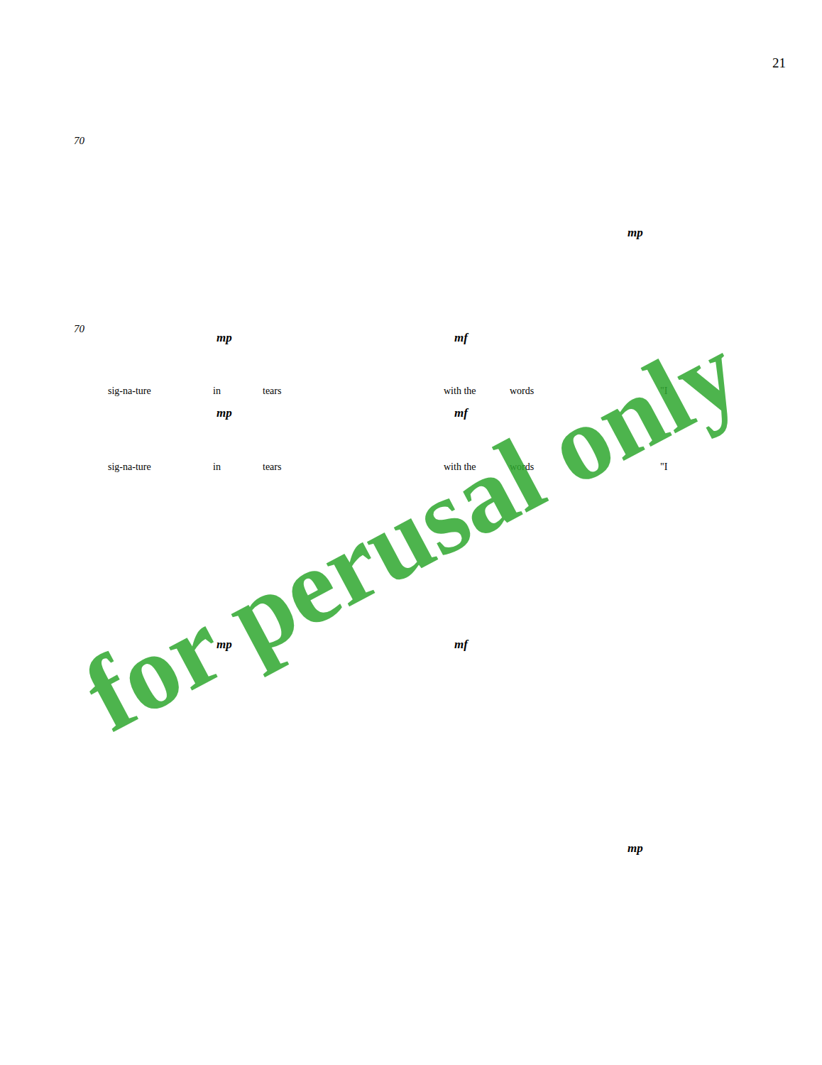21
70
70
mp
mp
mf
mp
mf
mp
mf
mp
sig‑na‑ture
in
tears
with the
words
"I
sig‑na‑ture
in
tears
with the
words
"I
for perusal only